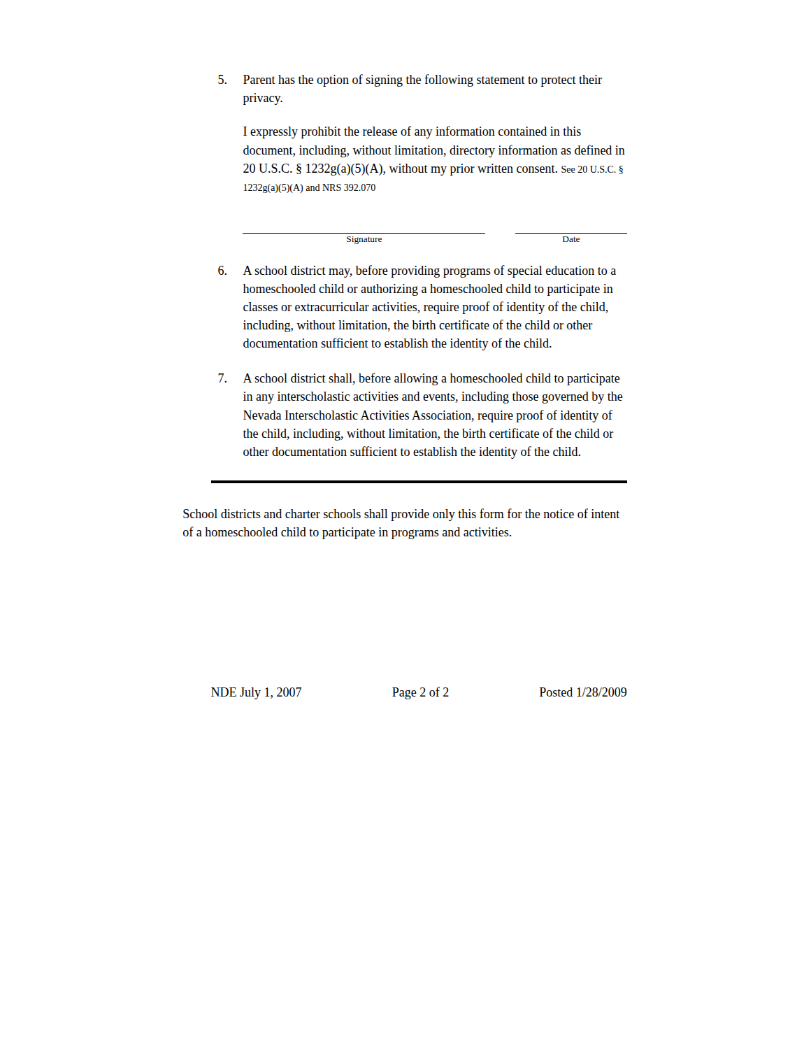5.
Parent has the option of signing the following statement to protect their privacy.
I expressly prohibit the release of any information contained in this document, including, without limitation, directory information as defined in 20 U.S.C. § 1232g(a)(5)(A), without my prior written consent. See 20 U.S.C. § 1232g(a)(5)(A) and NRS 392.070
Signature
Date
6.
A school district may, before providing programs of special education to a homeschooled child or authorizing a homeschooled child to participate in classes or extracurricular activities, require proof of identity of the child, including, without limitation, the birth certificate of the child or other documentation sufficient to establish the identity of the child.
7.
A school district shall, before allowing a homeschooled child to participate in any interscholastic activities and events, including those governed by the Nevada Interscholastic Activities Association, require proof of identity of the child, including, without limitation, the birth certificate of the child or other documentation sufficient to establish the identity of the child.
School districts and charter schools shall provide only this form for the notice of intent of a homeschooled child to participate in programs and activities.
NDE July 1, 2007
Page 2 of 2
Posted 1/28/2009